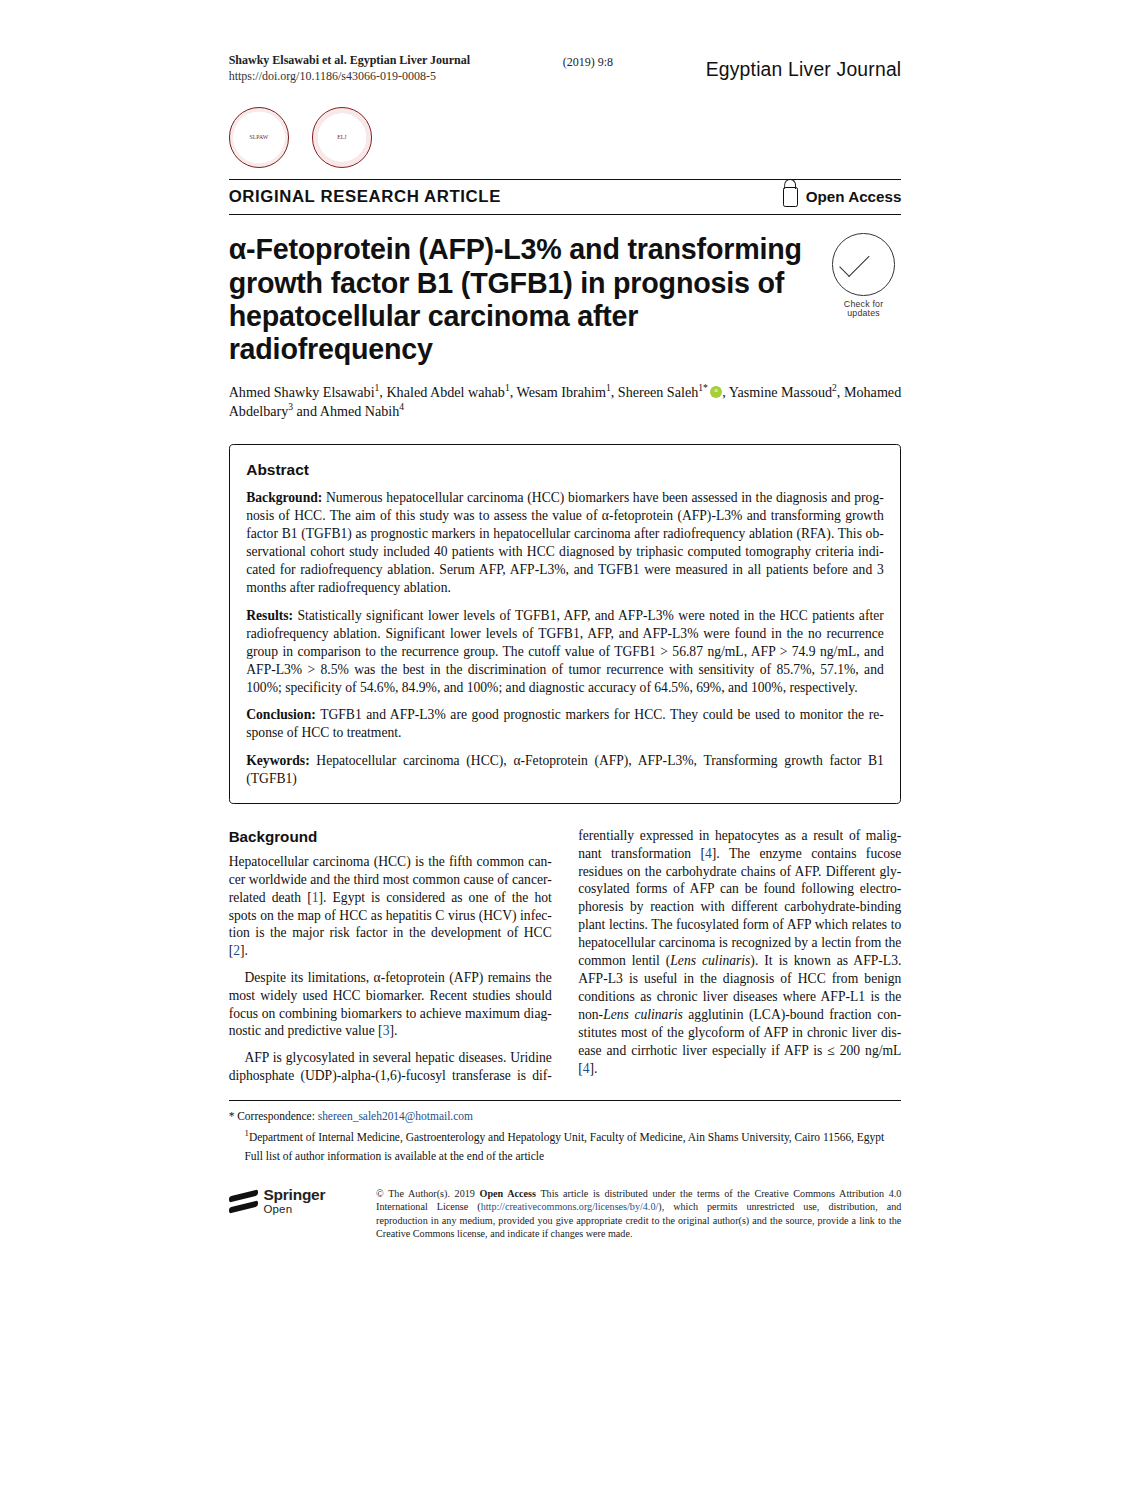Shawky Elsawabi et al. Egyptian Liver Journal
https://doi.org/10.1186/s43066-019-0008-5
(2019) 9:8
Egyptian Liver Journal
SLPAW
ELJ
Original Research Article
Open Access
α-Fetoprotein (AFP)-L3% and transforming growth factor B1 (TGFB1) in prognosis of hepatocellular carcinoma after radiofrequency
Check for
updates
Ahmed Shawky Elsawabi1, Khaled Abdel wahab1, Wesam Ibrahim1, Shereen Saleh1* , Yasmine Massoud2, Mohamed Abdelbary3 and Ahmed Nabih4
Abstract
Background: Numerous hepatocellular carcinoma (HCC) biomarkers have been assessed in the diagnosis and prognosis of HCC. The aim of this study was to assess the value of α-fetoprotein (AFP)-L3% and transforming growth factor B1 (TGFB1) as prognostic markers in hepatocellular carcinoma after radiofrequency ablation (RFA). This observational cohort study included 40 patients with HCC diagnosed by triphasic computed tomography criteria indicated for radiofrequency ablation. Serum AFP, AFP-L3%, and TGFB1 were measured in all patients before and 3 months after radiofrequency ablation.
Results: Statistically significant lower levels of TGFB1, AFP, and AFP-L3% were noted in the HCC patients after radiofrequency ablation. Significant lower levels of TGFB1, AFP, and AFP-L3% were found in the no recurrence group in comparison to the recurrence group. The cutoff value of TGFB1 > 56.87 ng/mL, AFP > 74.9 ng/mL, and AFP-L3% > 8.5% was the best in the discrimination of tumor recurrence with sensitivity of 85.7%, 57.1%, and 100%; specificity of 54.6%, 84.9%, and 100%; and diagnostic accuracy of 64.5%, 69%, and 100%, respectively.
Conclusion: TGFB1 and AFP-L3% are good prognostic markers for HCC. They could be used to monitor the response of HCC to treatment.
Keywords: Hepatocellular carcinoma (HCC), α-Fetoprotein (AFP), AFP-L3%, Transforming growth factor B1 (TGFB1)
Background
Hepatocellular carcinoma (HCC) is the fifth common cancer worldwide and the third most common cause of cancer-related death [1]. Egypt is considered as one of the hot spots on the map of HCC as hepatitis C virus (HCV) infection is the major risk factor in the development of HCC [2].
Despite its limitations, α-fetoprotein (AFP) remains the most widely used HCC biomarker. Recent studies should focus on combining biomarkers to achieve maximum diagnostic and predictive value [3].
AFP is glycosylated in several hepatic diseases. Uridine diphosphate (UDP)-alpha-(1,6)-fucosyl transferase is differentially expressed in hepatocytes as a result of malignant transformation [4]. The enzyme contains fucose residues on the carbohydrate chains of AFP. Different glycosylated forms of AFP can be found following electrophoresis by reaction with different carbohydrate-binding plant lectins. The fucosylated form of AFP which relates to hepatocellular carcinoma is recognized by a lectin from the common lentil (Lens culinaris). It is known as AFP-L3. AFP-L3 is useful in the diagnosis of HCC from benign conditions as chronic liver diseases where AFP-L1 is the non-Lens culinaris agglutinin (LCA)-bound fraction constitutes most of the glycoform of AFP in chronic liver disease and cirrhotic liver especially if AFP is ≤ 200 ng/mL [4].
* Correspondence: shereen_saleh2014@hotmail.com
1Department of Internal Medicine, Gastroenterology and Hepatology Unit, Faculty of Medicine, Ain Shams University, Cairo 11566, Egypt
Full list of author information is available at the end of the article
SpringerOpen
© The Author(s). 2019 Open Access This article is distributed under the terms of the Creative Commons Attribution 4.0 International License (http://creativecommons.org/licenses/by/4.0/), which permits unrestricted use, distribution, and reproduction in any medium, provided you give appropriate credit to the original author(s) and the source, provide a link to the Creative Commons license, and indicate if changes were made.